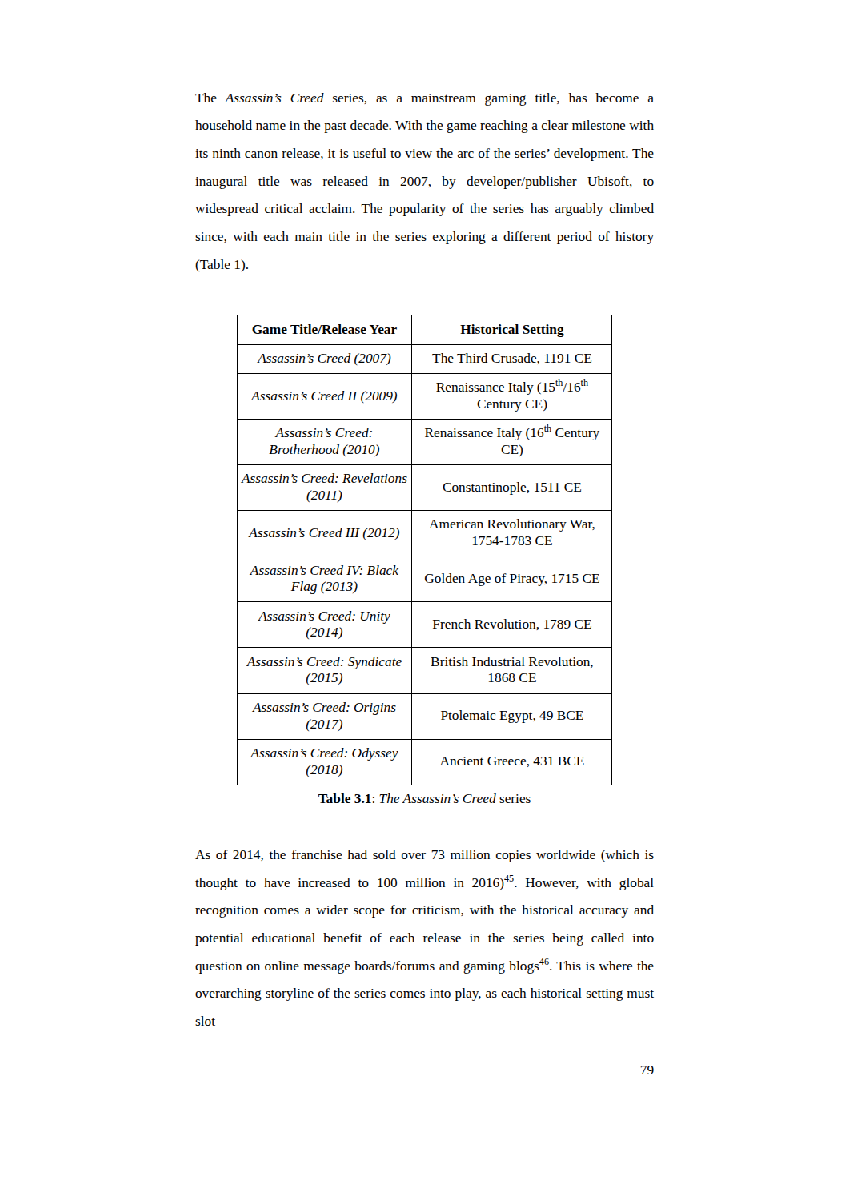The Assassin’s Creed series, as a mainstream gaming title, has become a household name in the past decade. With the game reaching a clear milestone with its ninth canon release, it is useful to view the arc of the series’ development. The inaugural title was released in 2007, by developer/publisher Ubisoft, to widespread critical acclaim. The popularity of the series has arguably climbed since, with each main title in the series exploring a different period of history (Table 1).
| Game Title/Release Year | Historical Setting |
| --- | --- |
| Assassin’s Creed (2007) | The Third Crusade, 1191 CE |
| Assassin’s Creed II (2009) | Renaissance Italy (15 th /16 th Century CE) |
| Assassin’s Creed: Brotherhood (2010) | Renaissance Italy (16 th Century CE) |
| Assassin’s Creed: Revelations (2011) | Constantinople, 1511 CE |
| Assassin’s Creed III (2012) | American Revolutionary War, 1754-1783 CE |
| Assassin’s Creed IV: Black Flag (2013) | Golden Age of Piracy, 1715 CE |
| Assassin’s Creed: Unity (2014) | French Revolution, 1789 CE |
| Assassin’s Creed: Syndicate (2015) | British Industrial Revolution, 1868 CE |
| Assassin’s Creed: Origins (2017) | Ptolemaic Egypt, 49 BCE |
| Assassin’s Creed: Odyssey (2018) | Ancient Greece, 431 BCE |
Table 3.1: The Assassin’s Creed series
As of 2014, the franchise had sold over 73 million copies worldwide (which is thought to have increased to 100 million in 2016)45. However, with global recognition comes a wider scope for criticism, with the historical accuracy and potential educational benefit of each release in the series being called into question on online message boards/forums and gaming blogs46. This is where the overarching storyline of the series comes into play, as each historical setting must slot
79